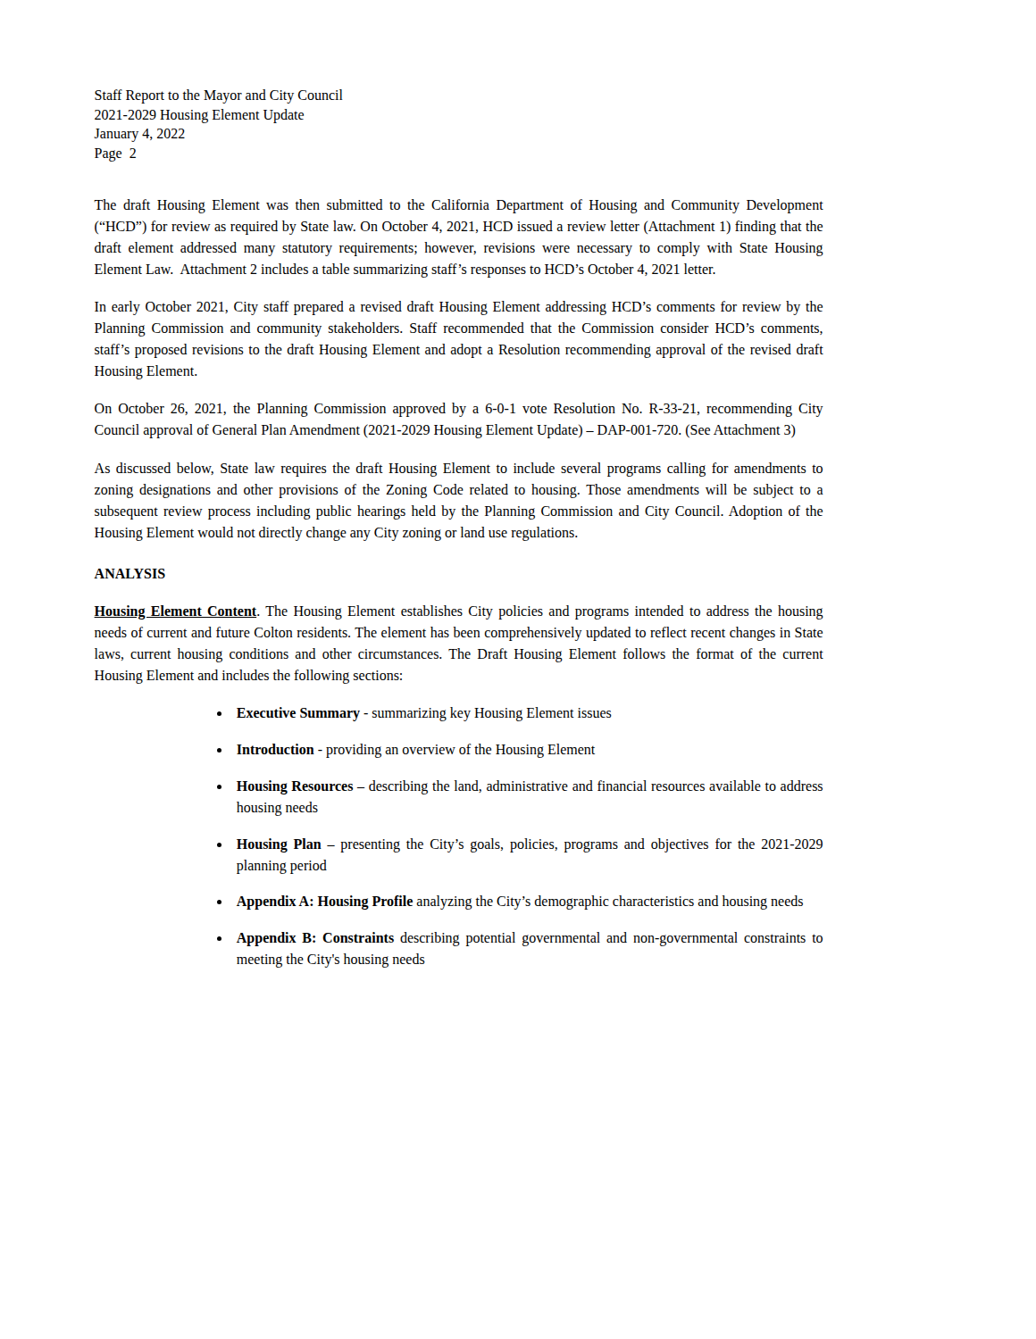Staff Report to the Mayor and City Council
2021-2029 Housing Element Update
January 4, 2022
Page 2
The draft Housing Element was then submitted to the California Department of Housing and Community Development (“HCD”) for review as required by State law. On October 4, 2021, HCD issued a review letter (Attachment 1) finding that the draft element addressed many statutory requirements; however, revisions were necessary to comply with State Housing Element Law. Attachment 2 includes a table summarizing staff’s responses to HCD’s October 4, 2021 letter.
In early October 2021, City staff prepared a revised draft Housing Element addressing HCD’s comments for review by the Planning Commission and community stakeholders. Staff recommended that the Commission consider HCD’s comments, staff’s proposed revisions to the draft Housing Element and adopt a Resolution recommending approval of the revised draft Housing Element.
On October 26, 2021, the Planning Commission approved by a 6-0-1 vote Resolution No. R-33-21, recommending City Council approval of General Plan Amendment (2021-2029 Housing Element Update) – DAP-001-720. (See Attachment 3)
As discussed below, State law requires the draft Housing Element to include several programs calling for amendments to zoning designations and other provisions of the Zoning Code related to housing. Those amendments will be subject to a subsequent review process including public hearings held by the Planning Commission and City Council. Adoption of the Housing Element would not directly change any City zoning or land use regulations.
ANALYSIS
Housing Element Content. The Housing Element establishes City policies and programs intended to address the housing needs of current and future Colton residents. The element has been comprehensively updated to reflect recent changes in State laws, current housing conditions and other circumstances. The Draft Housing Element follows the format of the current Housing Element and includes the following sections:
Executive Summary - summarizing key Housing Element issues
Introduction - providing an overview of the Housing Element
Housing Resources – describing the land, administrative and financial resources available to address housing needs
Housing Plan – presenting the City’s goals, policies, programs and objectives for the 2021-2029 planning period
Appendix A: Housing Profile analyzing the City’s demographic characteristics and housing needs
Appendix B: Constraints describing potential governmental and non-governmental constraints to meeting the City's housing needs